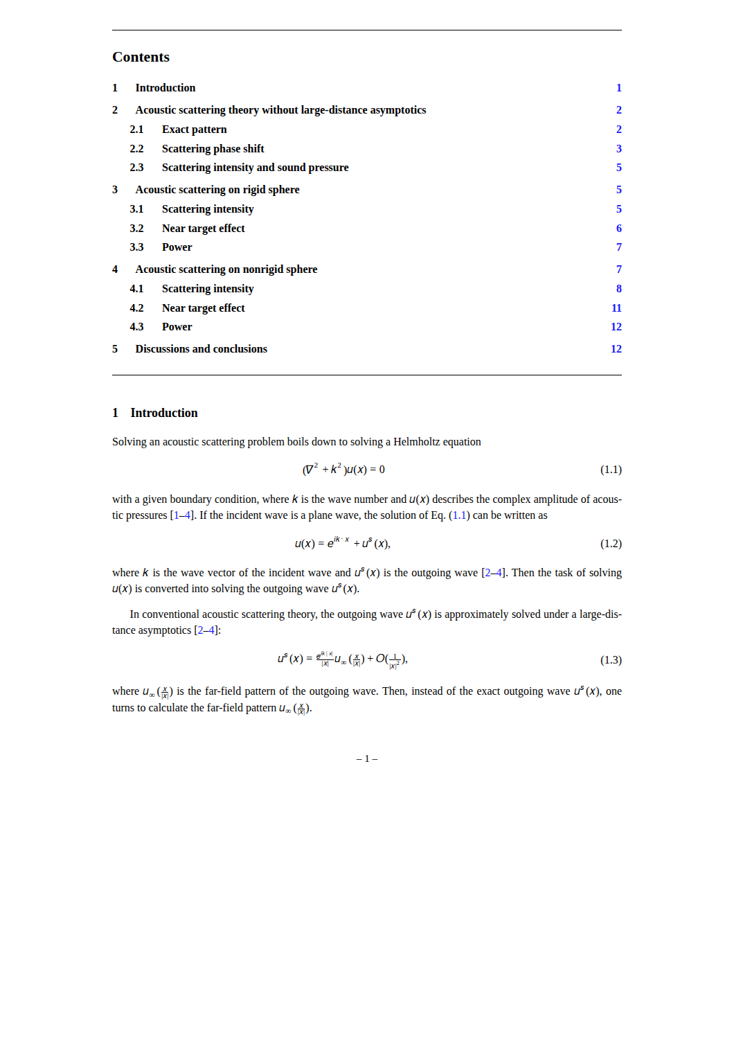Contents
1 Introduction 1
2 Acoustic scattering theory without large-distance asymptotics 2
2.1 Exact pattern 2
2.2 Scattering phase shift 3
2.3 Scattering intensity and sound pressure 5
3 Acoustic scattering on rigid sphere 5
3.1 Scattering intensity 5
3.2 Near target effect 6
3.3 Power 7
4 Acoustic scattering on nonrigid sphere 7
4.1 Scattering intensity 8
4.2 Near target effect 11
4.3 Power 12
5 Discussions and conclusions 12
1 Introduction
Solving an acoustic scattering problem boils down to solving a Helmholtz equation
( ∇2 + k2 ) u (x) = 0
(1.1)
with a given boundary condition, where k is the wave number and u(x) describes the complex amplitude of acoustic pressures [1–4]. If the incident wave is a plane wave, the solution of Eq. (1.1) can be written as
u(x) = eik⋅x + us (x) ,
(1.2)
where k is the wave vector of the incident wave and us(x) is the outgoing wave [2–4]. Then the task of solving u(x) is converted into solving the outgoing wave us(x).
In conventional acoustic scattering theory, the outgoing wave us(x) is approximately solved under a large-distance asymptotics [2–4]:
us (x) = eik|x| |x| u∞ ( x |x| ) + O ( 1 |x|2 ) ,
(1.3)
where u∞(x|x|) is the far-field pattern of the outgoing wave. Then, instead of the exact outgoing wave us(x), one turns to calculate the far-field pattern u∞(x|x|).
– 1 –